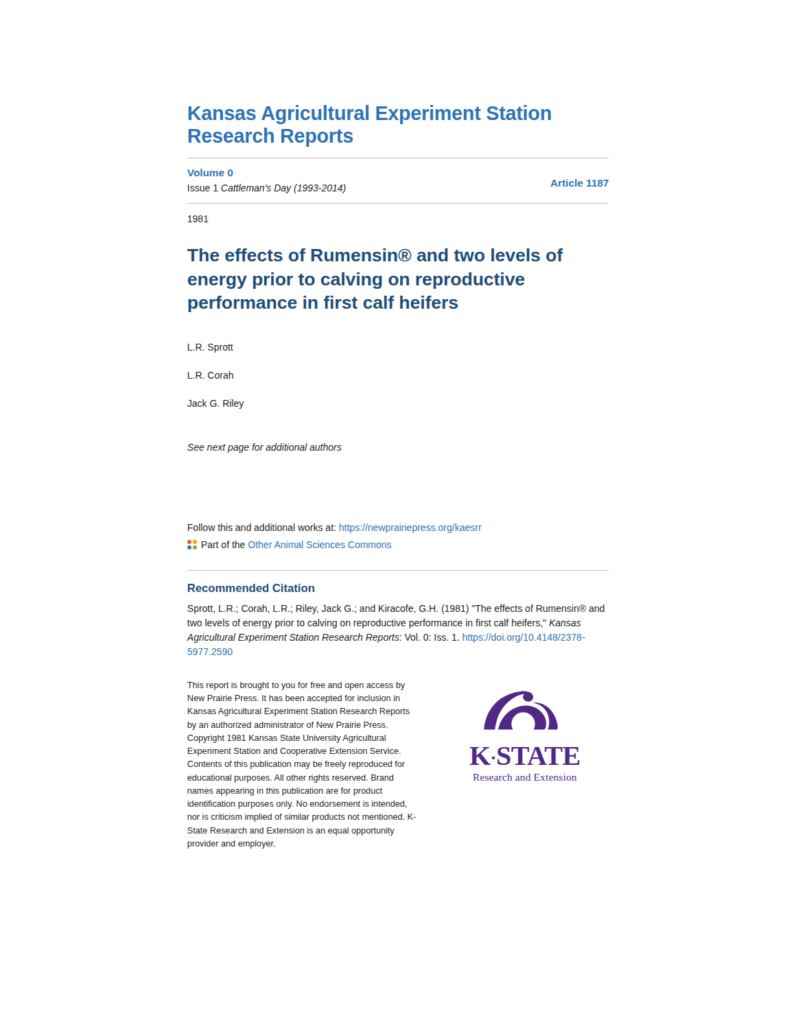Kansas Agricultural Experiment Station Research Reports
Volume 0
Issue 1 Cattleman's Day (1993-2014)
Article 1187
1981
The effects of Rumensin® and two levels of energy prior to calving on reproductive performance in first calf heifers
L.R. Sprott
L.R. Corah
Jack G. Riley
See next page for additional authors
Follow this and additional works at: https://newprairiepress.org/kaesrr
Part of the Other Animal Sciences Commons
Recommended Citation
Sprott, L.R.; Corah, L.R.; Riley, Jack G.; and Kiracofe, G.H. (1981) "The effects of Rumensin® and two levels of energy prior to calving on reproductive performance in first calf heifers," Kansas Agricultural Experiment Station Research Reports: Vol. 0: Iss. 1. https://doi.org/10.4148/2378-5977.2590
This report is brought to you for free and open access by New Prairie Press. It has been accepted for inclusion in Kansas Agricultural Experiment Station Research Reports by an authorized administrator of New Prairie Press. Copyright 1981 Kansas State University Agricultural Experiment Station and Cooperative Extension Service. Contents of this publication may be freely reproduced for educational purposes. All other rights reserved. Brand names appearing in this publication are for product identification purposes only. No endorsement is intended, nor is criticism implied of similar products not mentioned. K-State Research and Extension is an equal opportunity provider and employer.
K·STATE
Research and Extension